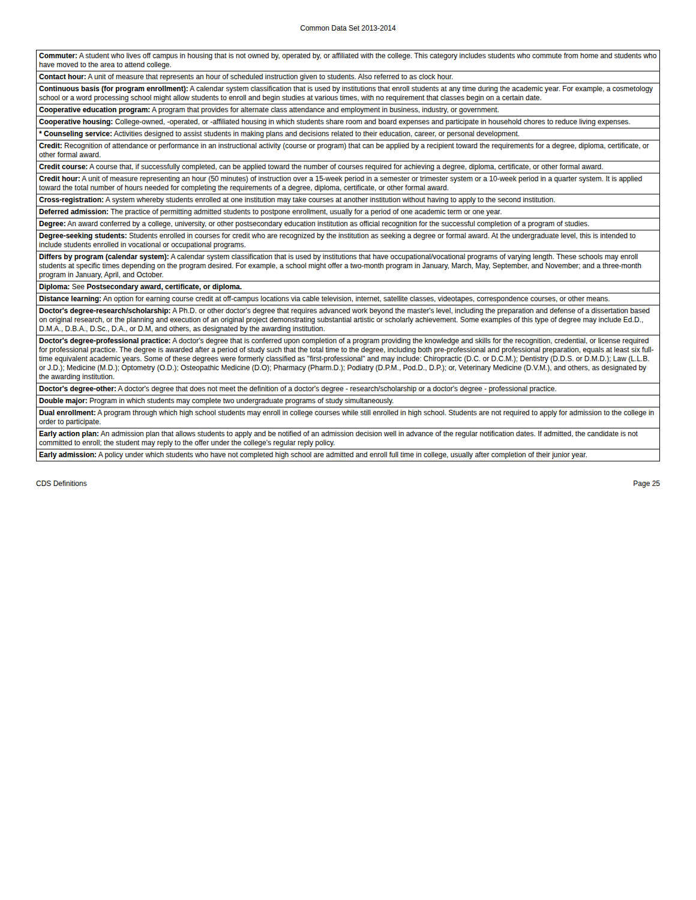Common Data Set 2013-2014
Commuter: A student who lives off campus in housing that is not owned by, operated by, or affiliated with the college. This category includes students who commute from home and students who have moved to the area to attend college.
Contact hour: A unit of measure that represents an hour of scheduled instruction given to students. Also referred to as clock hour.
Continuous basis (for program enrollment): A calendar system classification that is used by institutions that enroll students at any time during the academic year. For example, a cosmetology school or a word processing school might allow students to enroll and begin studies at various times, with no requirement that classes begin on a certain date.
Cooperative education program: A program that provides for alternate class attendance and employment in business, industry, or government.
Cooperative housing: College-owned, -operated, or -affiliated housing in which students share room and board expenses and participate in household chores to reduce living expenses.
* Counseling service: Activities designed to assist students in making plans and decisions related to their education, career, or personal development.
Credit: Recognition of attendance or performance in an instructional activity (course or program) that can be applied by a recipient toward the requirements for a degree, diploma, certificate, or other formal award.
Credit course: A course that, if successfully completed, can be applied toward the number of courses required for achieving a degree, diploma, certificate, or other formal award.
Credit hour: A unit of measure representing an hour (50 minutes) of instruction over a 15-week period in a semester or trimester system or a 10-week period in a quarter system. It is applied toward the total number of hours needed for completing the requirements of a degree, diploma, certificate, or other formal award.
Cross-registration: A system whereby students enrolled at one institution may take courses at another institution without having to apply to the second institution.
Deferred admission: The practice of permitting admitted students to postpone enrollment, usually for a period of one academic term or one year.
Degree: An award conferred by a college, university, or other postsecondary education institution as official recognition for the successful completion of a program of studies.
Degree-seeking students: Students enrolled in courses for credit who are recognized by the institution as seeking a degree or formal award. At the undergraduate level, this is intended to include students enrolled in vocational or occupational programs.
Differs by program (calendar system): A calendar system classification that is used by institutions that have occupational/vocational programs of varying length. These schools may enroll students at specific times depending on the program desired. For example, a school might offer a two-month program in January, March, May, September, and November; and a three-month program in January, April, and October.
Diploma: See Postsecondary award, certificate, or diploma.
Distance learning: An option for earning course credit at off-campus locations via cable television, internet, satellite classes, videotapes, correspondence courses, or other means.
Doctor's degree-research/scholarship: A Ph.D. or other doctor's degree that requires advanced work beyond the master's level, including the preparation and defense of a dissertation based on original research, or the planning and execution of an original project demonstrating substantial artistic or scholarly achievement. Some examples of this type of degree may include Ed.D., D.M.A., D.B.A., D.Sc., D.A., or D.M, and others, as designated by the awarding institution.
Doctor's degree-professional practice: A doctor's degree that is conferred upon completion of a program providing the knowledge and skills for the recognition, credential, or license required for professional practice. The degree is awarded after a period of study such that the total time to the degree, including both pre-professional and professional preparation, equals at least six full-time equivalent academic years. Some of these degrees were formerly classified as "first-professional" and may include: Chiropractic (D.C. or D.C.M.); Dentistry (D.D.S. or D.M.D.); Law (L.L.B. or J.D.); Medicine (M.D.); Optometry (O.D.); Osteopathic Medicine (D.O); Pharmacy (Pharm.D.); Podiatry (D.P.M., Pod.D., D.P.); or, Veterinary Medicine (D.V.M.), and others, as designated by the awarding institution.
Doctor's degree-other: A doctor's degree that does not meet the definition of a doctor's degree - research/scholarship or a doctor's degree - professional practice.
Double major: Program in which students may complete two undergraduate programs of study simultaneously.
Dual enrollment: A program through which high school students may enroll in college courses while still enrolled in high school. Students are not required to apply for admission to the college in order to participate.
Early action plan: An admission plan that allows students to apply and be notified of an admission decision well in advance of the regular notification dates. If admitted, the candidate is not committed to enroll; the student may reply to the offer under the college's regular reply policy.
Early admission: A policy under which students who have not completed high school are admitted and enroll full time in college, usually after completion of their junior year.
CDS Definitions Page 25